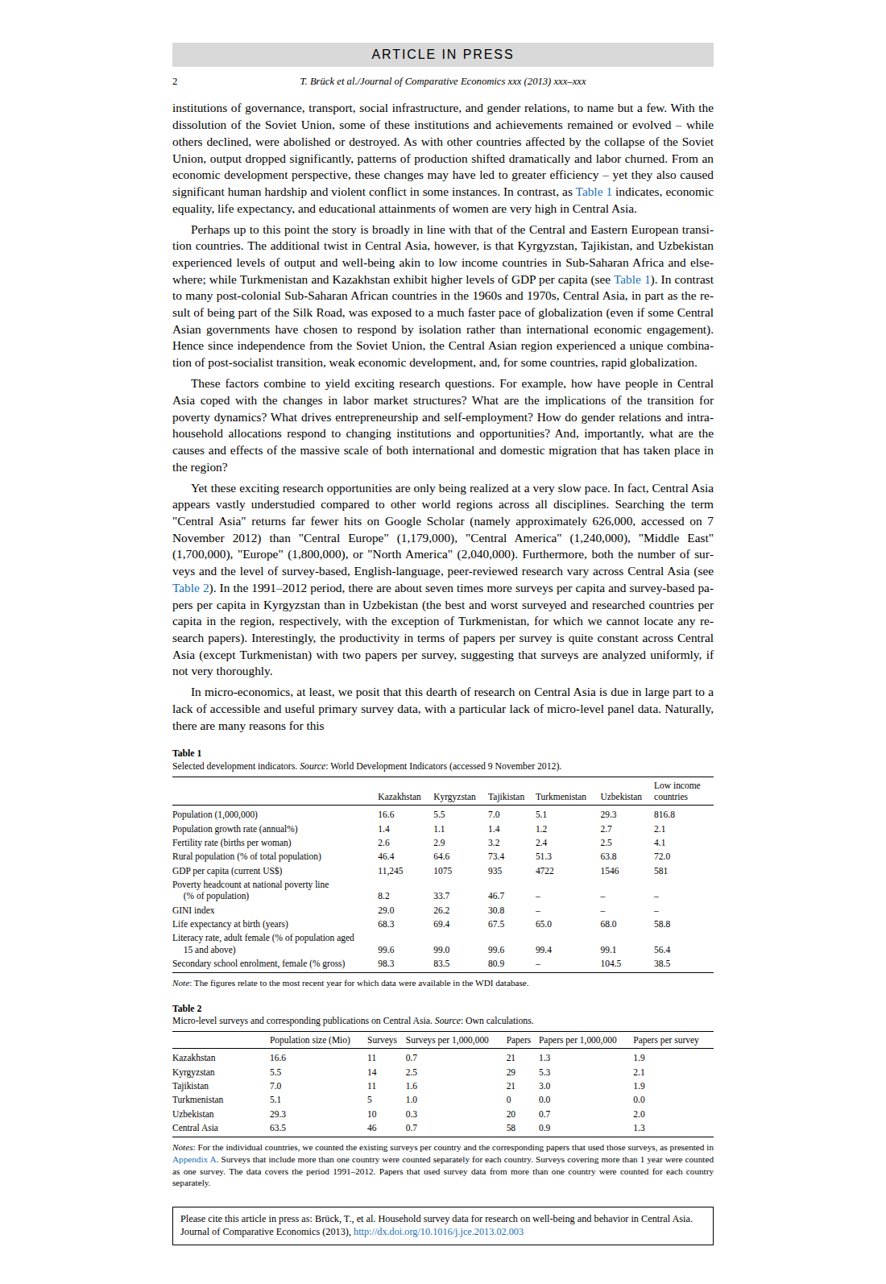ARTICLE IN PRESS
2
T. Brück et al./Journal of Comparative Economics xxx (2013) xxx–xxx
institutions of governance, transport, social infrastructure, and gender relations, to name but a few. With the dissolution of the Soviet Union, some of these institutions and achievements remained or evolved – while others declined, were abolished or destroyed. As with other countries affected by the collapse of the Soviet Union, output dropped significantly, patterns of production shifted dramatically and labor churned. From an economic development perspective, these changes may have led to greater efficiency – yet they also caused significant human hardship and violent conflict in some instances. In contrast, as Table 1 indicates, economic equality, life expectancy, and educational attainments of women are very high in Central Asia.
Perhaps up to this point the story is broadly in line with that of the Central and Eastern European transition countries. The additional twist in Central Asia, however, is that Kyrgyzstan, Tajikistan, and Uzbekistan experienced levels of output and well-being akin to low income countries in Sub-Saharan Africa and elsewhere; while Turkmenistan and Kazakhstan exhibit higher levels of GDP per capita (see Table 1). In contrast to many post-colonial Sub-Saharan African countries in the 1960s and 1970s, Central Asia, in part as the result of being part of the Silk Road, was exposed to a much faster pace of globalization (even if some Central Asian governments have chosen to respond by isolation rather than international economic engagement). Hence since independence from the Soviet Union, the Central Asian region experienced a unique combination of post-socialist transition, weak economic development, and, for some countries, rapid globalization.
These factors combine to yield exciting research questions. For example, how have people in Central Asia coped with the changes in labor market structures? What are the implications of the transition for poverty dynamics? What drives entrepreneurship and self-employment? How do gender relations and intra-household allocations respond to changing institutions and opportunities? And, importantly, what are the causes and effects of the massive scale of both international and domestic migration that has taken place in the region?
Yet these exciting research opportunities are only being realized at a very slow pace. In fact, Central Asia appears vastly understudied compared to other world regions across all disciplines. Searching the term "Central Asia" returns far fewer hits on Google Scholar (namely approximately 626,000, accessed on 7 November 2012) than "Central Europe" (1,179,000), "Central America" (1,240,000), "Middle East" (1,700,000), "Europe" (1,800,000), or "North America" (2,040,000). Furthermore, both the number of surveys and the level of survey-based, English-language, peer-reviewed research vary across Central Asia (see Table 2). In the 1991–2012 period, there are about seven times more surveys per capita and survey-based papers per capita in Kyrgyzstan than in Uzbekistan (the best and worst surveyed and researched countries per capita in the region, respectively, with the exception of Turkmenistan, for which we cannot locate any research papers). Interestingly, the productivity in terms of papers per survey is quite constant across Central Asia (except Turkmenistan) with two papers per survey, suggesting that surveys are analyzed uniformly, if not very thoroughly.
In micro-economics, at least, we posit that this dearth of research on Central Asia is due in large part to a lack of accessible and useful primary survey data, with a particular lack of micro-level panel data. Naturally, there are many reasons for this
Table 1
Selected development indicators. Source: World Development Indicators (accessed 9 November 2012).
| | Kazakhstan | Kyrgyzstan | Tajikistan | Turkmenistan | Uzbekistan | Low income countries |
| --- | --- | --- | --- | --- | --- | --- |
| Population (1,000,000) | 16.6 | 5.5 | 7.0 | 5.1 | 29.3 | 816.8 |
| Population growth rate (annual%) | 1.4 | 1.1 | 1.4 | 1.2 | 2.7 | 2.1 |
| Fertility rate (births per woman) | 2.6 | 2.9 | 3.2 | 2.4 | 2.5 | 4.1 |
| Rural population (% of total population) | 46.4 | 64.6 | 73.4 | 51.3 | 63.8 | 72.0 |
| GDP per capita (current US$) | 11,245 | 1075 | 935 | 4722 | 1546 | 581 |
| Poverty headcount at national poverty line (% of population) | 8.2 | 33.7 | 46.7 | – | – | – |
| GINI index | 29.0 | 26.2 | 30.8 | – | – | – |
| Life expectancy at birth (years) | 68.3 | 69.4 | 67.5 | 65.0 | 68.0 | 58.8 |
| Literacy rate, adult female (% of population aged 15 and above) | 99.6 | 99.0 | 99.6 | 99.4 | 99.1 | 56.4 |
| Secondary school enrolment, female (% gross) | 98.3 | 83.5 | 80.9 | – | 104.5 | 38.5 |
Note: The figures relate to the most recent year for which data were available in the WDI database.
Table 2
Micro-level surveys and corresponding publications on Central Asia. Source: Own calculations.
| | Population size (Mio) | Surveys | Surveys per 1,000,000 | Papers | Papers per 1,000,000 | Papers per survey |
| --- | --- | --- | --- | --- | --- | --- |
| Kazakhstan | 16.6 | 11 | 0.7 | 21 | 1.3 | 1.9 |
| Kyrgyzstan | 5.5 | 14 | 2.5 | 29 | 5.3 | 2.1 |
| Tajikistan | 7.0 | 11 | 1.6 | 21 | 3.0 | 1.9 |
| Turkmenistan | 5.1 | 5 | 1.0 | 0 | 0.0 | 0.0 |
| Uzbekistan | 29.3 | 10 | 0.3 | 20 | 0.7 | 2.0 |
| Central Asia | 63.5 | 46 | 0.7 | 58 | 0.9 | 1.3 |
Notes: For the individual countries, we counted the existing surveys per country and the corresponding papers that used those surveys, as presented in Appendix A. Surveys that include more than one country were counted separately for each country. Surveys covering more than 1 year were counted as one survey. The data covers the period 1991–2012. Papers that used survey data from more than one country were counted for each country separately.
Please cite this article in press as: Brück, T., et al. Household survey data for research on well-being and behavior in Central Asia. Journal of Comparative Economics (2013), http://dx.doi.org/10.1016/j.jce.2013.02.003